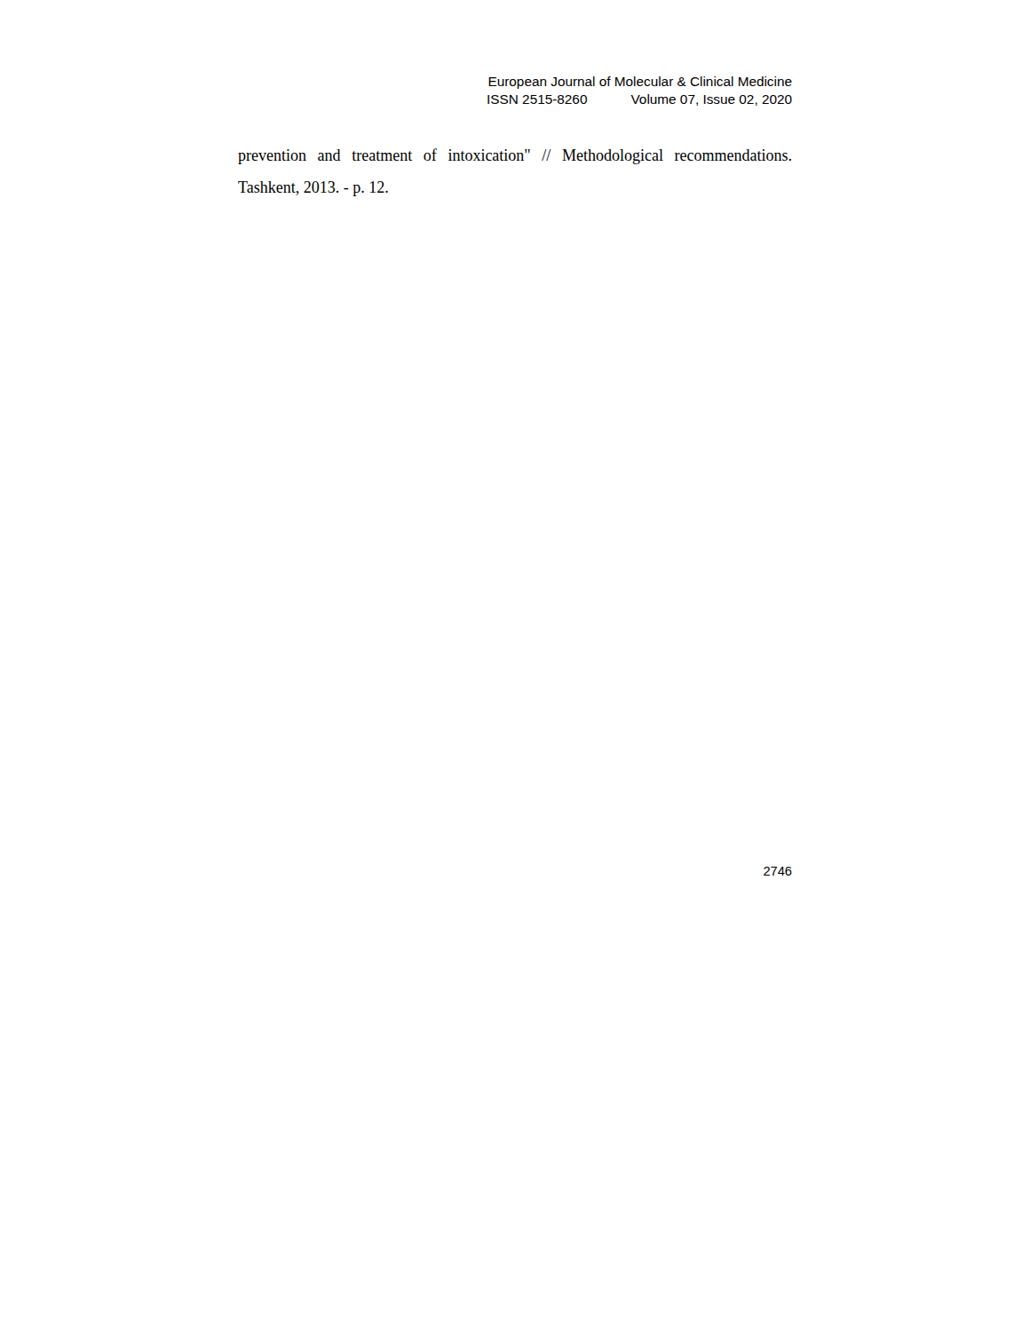European Journal of Molecular & Clinical Medicine ISSN 2515-8260 Volume 07, Issue 02, 2020
prevention and treatment of intoxication" // Methodological recommendations. Tashkent, 2013. - p. 12.
2746